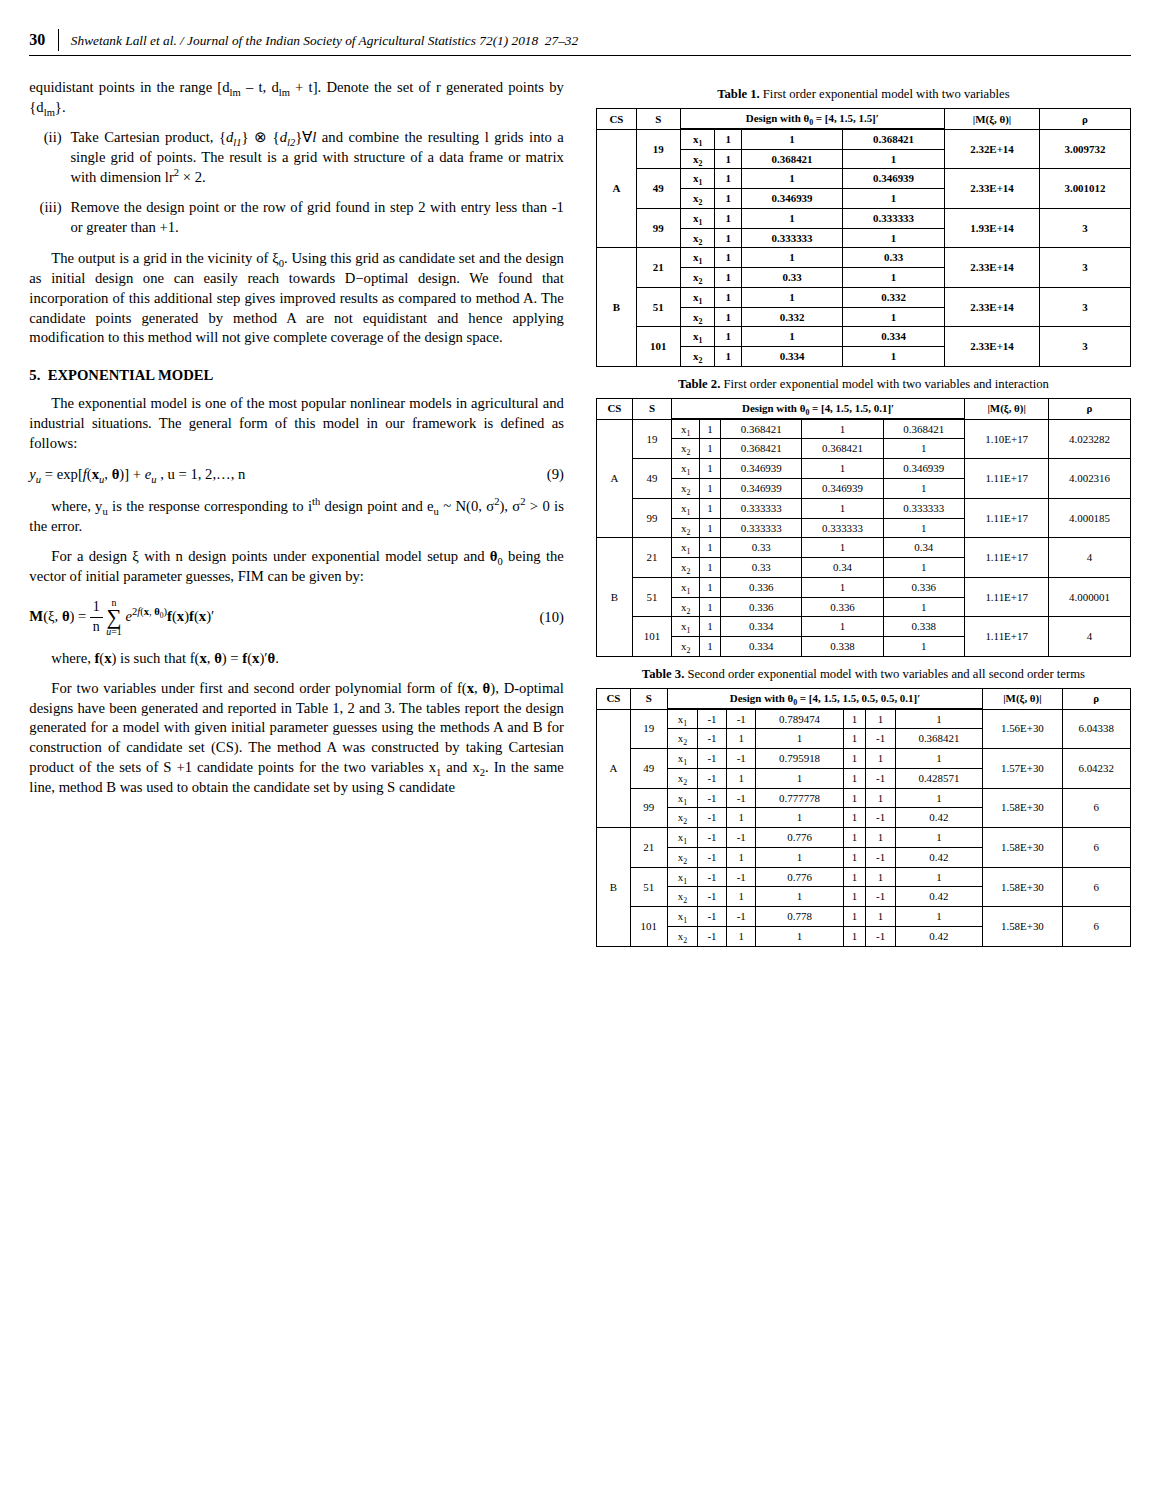30 Shwetank Lall et al. / Journal of the Indian Society of Agricultural Statistics 72(1) 2018 27–32
equidistant points in the range [dlm – t, dlm + t]. Denote the set of r generated points by {dlm}.
(ii) Take Cartesian product, {dl1} ⊗ {dl2}∀l and combine the resulting l grids into a single grid of points. The result is a grid with structure of a data frame or matrix with dimension lr2 × 2.
(iii) Remove the design point or the row of grid found in step 2 with entry less than -1 or greater than +1.
The output is a grid in the vicinity of ξ0. Using this grid as candidate set and the design as initial design one can easily reach towards D−optimal design. We found that incorporation of this additional step gives improved results as compared to method A. The candidate points generated by method A are not equidistant and hence applying modification to this method will not give complete coverage of the design space.
5. EXPONENTIAL MODEL
The exponential model is one of the most popular nonlinear models in agricultural and industrial situations. The general form of this model in our framework is defined as follows:
yu = exp[f(xu, θ)] + eu , u = 1, 2,…, n (9)
where, yu is the response corresponding to ith design point and eu ~ N(0, σ2), σ2 > 0 is the error.
For a design ξ with n design points under exponential model setup and θ0 being the vector of initial parameter guesses, FIM can be given by:
M(ξ, θ) = 1 n n∑u=1 e2f(x, θ0)f(x)f(x)′ (10)
where, f(x) is such that f(x, θ) = f(x)′θ.
For two variables under first and second order polynomial form of f(x, θ), D-optimal designs have been generated and reported in Table 1, 2 and 3. The tables report the design generated for a model with given initial parameter guesses using the methods A and B for construction of candidate set (CS). The method A was constructed by taking Cartesian product of the sets of S +1 candidate points for the two variables x1 and x2. In the same line, method B was used to obtain the candidate set by using S candidate
Table 1. First order exponential model with two variables
| CS | S | Design with θ 0 = [4, 1.5, 1.5]′ | /M(ξ, θ)/ | ρ |
| --- | --- | --- | --- | --- |
| A | 19 | x 1 | 1 | 1 | 0.368421 | 2.32E+14 | 3.009732 |
| x 2 | 1 | 0.368421 | 1 |
| 49 | x 1 | 1 | 1 | 0.346939 | 2.33E+14 | 3.001012 |
| x 2 | 1 | 0.346939 | 1 |
| 99 | x 1 | 1 | 1 | 0.333333 | 1.93E+14 | 3 |
| x 2 | 1 | 0.333333 | 1 |
| B | 21 | x 1 | 1 | 1 | 0.33 | 2.33E+14 | 3 |
| x 2 | 1 | 0.33 | 1 |
| 51 | x 1 | 1 | 1 | 0.332 | 2.33E+14 | 3 |
| x 2 | 1 | 0.332 | 1 |
| 101 | x 1 | 1 | 1 | 0.334 | 2.33E+14 | 3 |
| x 2 | 1 | 0.334 | 1 |
Table 2. First order exponential model with two variables and interaction
| CS | S | Design with θ 0 = [4, 1.5, 1.5, 0.1]′ | /M(ξ, θ)/ | ρ |
| --- | --- | --- | --- | --- |
| A | 19 | x 1 | 1 | 0.368421 | 1 | 0.368421 | 1.10E+17 | 4.023282 |
| x 2 | 1 | 0.368421 | 0.368421 | 1 |
| 49 | x 1 | 1 | 0.346939 | 1 | 0.346939 | 1.11E+17 | 4.002316 |
| x 2 | 1 | 0.346939 | 0.346939 | 1 |
| 99 | x 1 | 1 | 0.333333 | 1 | 0.333333 | 1.11E+17 | 4.000185 |
| x 2 | 1 | 0.333333 | 0.333333 | 1 |
| B | 21 | x 1 | 1 | 0.33 | 1 | 0.34 | 1.11E+17 | 4 |
| x 2 | 1 | 0.33 | 0.34 | 1 |
| 51 | x 1 | 1 | 0.336 | 1 | 0.336 | 1.11E+17 | 4.000001 |
| x 2 | 1 | 0.336 | 0.336 | 1 |
| 101 | x 1 | 1 | 0.334 | 1 | 0.338 | 1.11E+17 | 4 |
| x 2 | 1 | 0.334 | 0.338 | 1 |
Table 3. Second order exponential model with two variables and all second order terms
| CS | S | Design with θ 0 = [4, 1.5, 1.5, 0.5, 0.5, 0.1]′ | /M(ξ, θ)/ | ρ |
| --- | --- | --- | --- | --- |
| A | 19 | x 1 | -1 | -1 | 0.789474 | 1 | 1 | 1 | 1.56E+30 | 6.04338 |
| x 2 | -1 | 1 | 1 | 1 | -1 | 0.368421 |
| 49 | x 1 | -1 | -1 | 0.795918 | 1 | 1 | 1 | 1.57E+30 | 6.04232 |
| x 2 | -1 | 1 | 1 | 1 | -1 | 0.428571 |
| 99 | x 1 | -1 | -1 | 0.777778 | 1 | 1 | 1 | 1.58E+30 | 6 |
| x 2 | -1 | 1 | 1 | 1 | -1 | 0.42 |
| B | 21 | x 1 | -1 | -1 | 0.776 | 1 | 1 | 1 | 1.58E+30 | 6 |
| x 2 | -1 | 1 | 1 | 1 | -1 | 0.42 |
| 51 | x 1 | -1 | -1 | 0.776 | 1 | 1 | 1 | 1.58E+30 | 6 |
| x 2 | -1 | 1 | 1 | 1 | -1 | 0.42 |
| 101 | x 1 | -1 | -1 | 0.778 | 1 | 1 | 1 | 1.58E+30 | 6 |
| x 2 | -1 | 1 | 1 | 1 | -1 | 0.42 |